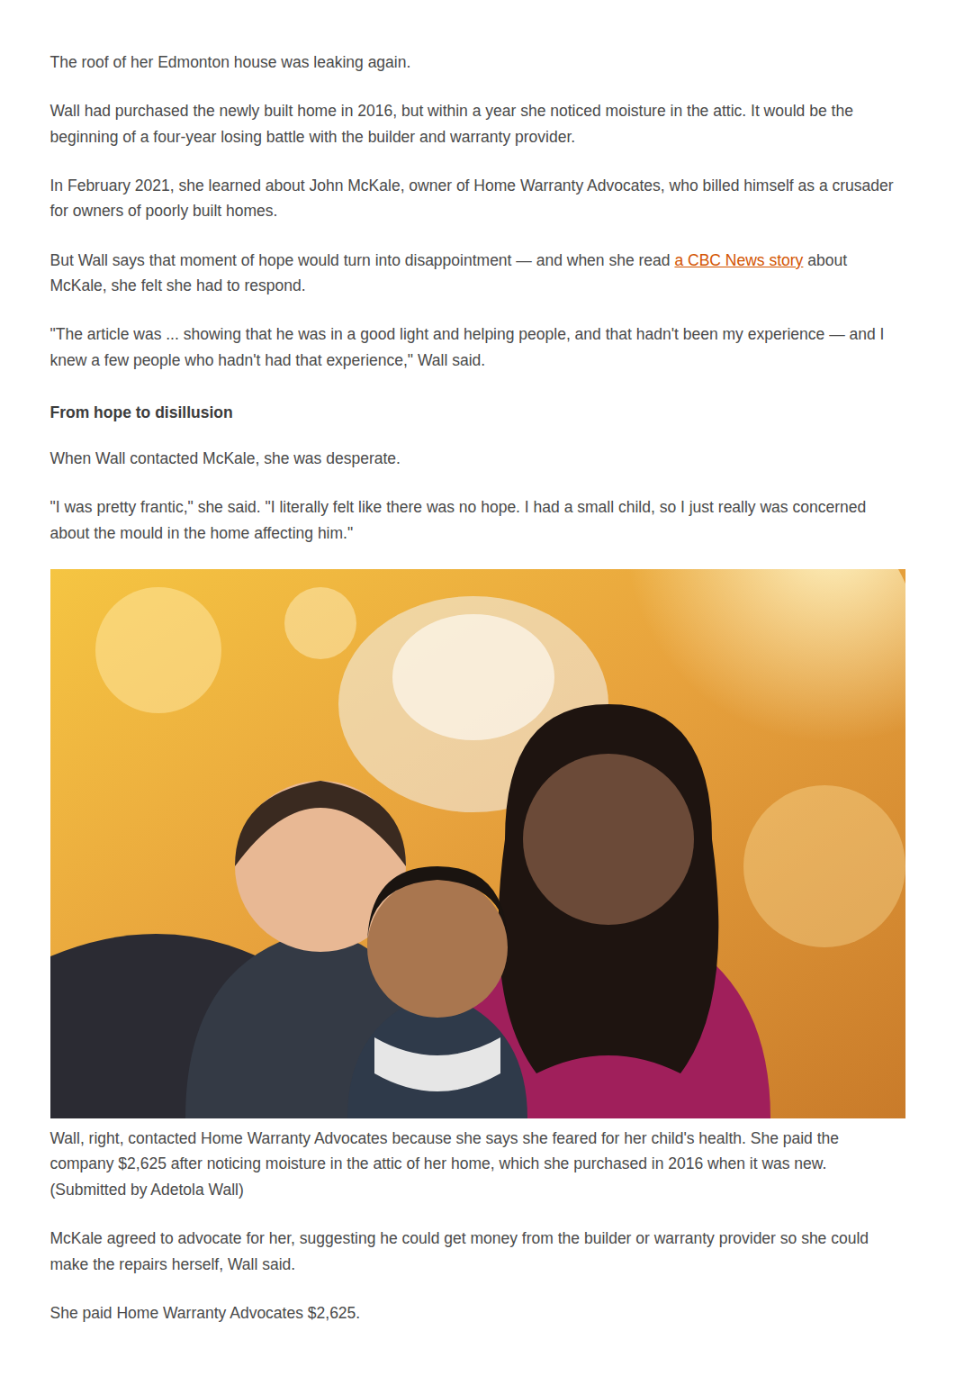The roof of her Edmonton house was leaking again.
Wall had purchased the newly built home in 2016, but within a year she noticed moisture in the attic. It would be the beginning of a four-year losing battle with the builder and warranty provider.
In February 2021, she learned about John McKale, owner of Home Warranty Advocates, who billed himself as a crusader for owners of poorly built homes.
But Wall says that moment of hope would turn into disappointment — and when she read a CBC News story about McKale, she felt she had to respond.
"The article was ... showing that he was in a good light and helping people, and that hadn't been my experience — and I knew a few people who hadn't had that experience," Wall said.
From hope to disillusion
When Wall contacted McKale, she was desperate.
"I was pretty frantic," she said. "I literally felt like there was no hope. I had a small child, so I just really was concerned about the mould in the home affecting him."
Wall, right, contacted Home Warranty Advocates because she says she feared for her child's health. She paid the company $2,625 after noticing moisture in the attic of her home, which she purchased in 2016 when it was new. (Submitted by Adetola Wall)
McKale agreed to advocate for her, suggesting he could get money from the builder or warranty provider so she could make the repairs herself, Wall said.
She paid Home Warranty Advocates $2,625.